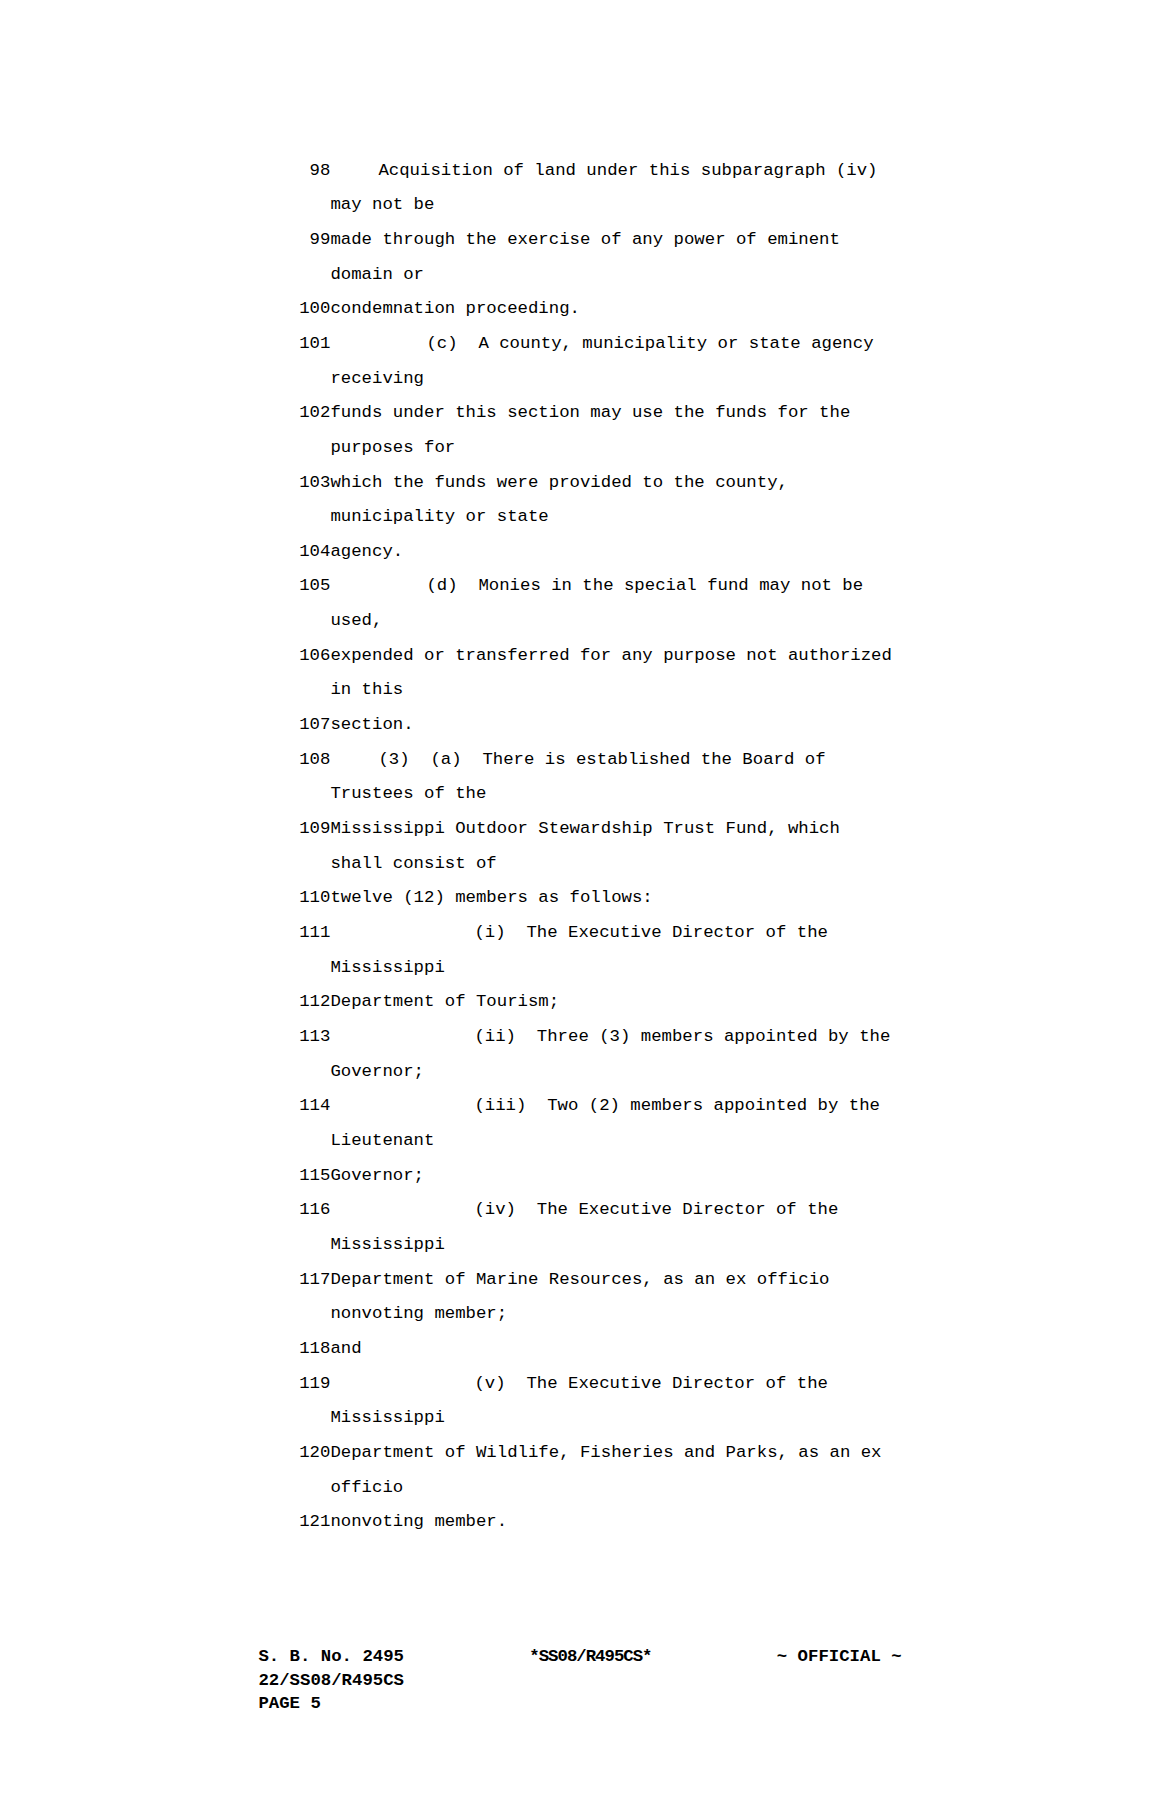| 98 | Acquisition of land under this subparagraph (iv) may not be |
| 99 | made through the exercise of any power of eminent domain or |
| 100 | condemnation proceeding. |
| 101 | (c) A county, municipality or state agency receiving |
| 102 | funds under this section may use the funds for the purposes for |
| 103 | which the funds were provided to the county, municipality or state |
| 104 | agency. |
| 105 | (d) Monies in the special fund may not be used, |
| 106 | expended or transferred for any purpose not authorized in this |
| 107 | section. |
| 108 | (3) (a) There is established the Board of Trustees of the |
| 109 | Mississippi Outdoor Stewardship Trust Fund, which shall consist of |
| 110 | twelve (12) members as follows: |
| 111 | (i) The Executive Director of the Mississippi |
| 112 | Department of Tourism; |
| 113 | (ii) Three (3) members appointed by the Governor; |
| 114 | (iii) Two (2) members appointed by the Lieutenant |
| 115 | Governor; |
| 116 | (iv) The Executive Director of the Mississippi |
| 117 | Department of Marine Resources, as an ex officio nonvoting member; |
| 118 | and |
| 119 | (v) The Executive Director of the Mississippi |
| 120 | Department of Wildlife, Fisheries and Parks, as an ex officio |
| 121 | nonvoting member. |
S. B. No. 2495 *SS08/R495CS* ~ OFFICIAL ~
22/SS08/R495CS
PAGE 5